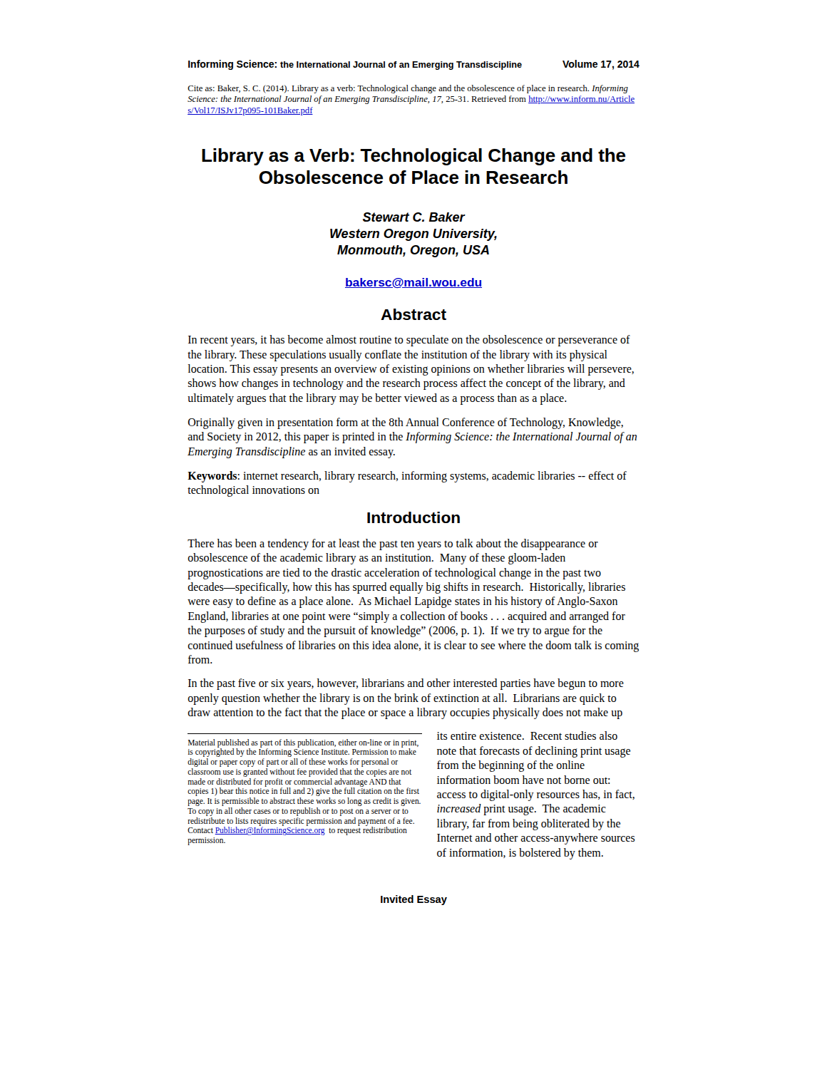Informing Science: the International Journal of an Emerging Transdiscipline
Volume 17, 2014
Cite as: Baker, S. C. (2014). Library as a verb: Technological change and the obsolescence of place in research. Informing Science: the International Journal of an Emerging Transdiscipline, 17, 25-31. Retrieved from http://www.inform.nu/Articles/Vol17/ISJv17p095-101Baker.pdf
Library as a Verb: Technological Change and the Obsolescence of Place in Research
Stewart C. Baker
Western Oregon University,
Monmouth, Oregon, USA
bakersc@mail.wou.edu
Abstract
In recent years, it has become almost routine to speculate on the obsolescence or perseverance of the library. These speculations usually conflate the institution of the library with its physical location. This essay presents an overview of existing opinions on whether libraries will persevere, shows how changes in technology and the research process affect the concept of the library, and ultimately argues that the library may be better viewed as a process than as a place.
Originally given in presentation form at the 8th Annual Conference of Technology, Knowledge, and Society in 2012, this paper is printed in the Informing Science: the International Journal of an Emerging Transdiscipline as an invited essay.
Keywords: internet research, library research, informing systems, academic libraries -- effect of technological innovations on
Introduction
There has been a tendency for at least the past ten years to talk about the disappearance or obsolescence of the academic library as an institution. Many of these gloom-laden prognostications are tied to the drastic acceleration of technological change in the past two decades—specifically, how this has spurred equally big shifts in research. Historically, libraries were easy to define as a place alone. As Michael Lapidge states in his history of Anglo-Saxon England, libraries at one point were “simply a collection of books . . . acquired and arranged for the purposes of study and the pursuit of knowledge” (2006, p. 1). If we try to argue for the continued usefulness of libraries on this idea alone, it is clear to see where the doom talk is coming from.
In the past five or six years, however, librarians and other interested parties have begun to more openly question whether the library is on the brink of extinction at all. Librarians are quick to draw attention to the fact that the place or space a library occupies physically does not make up
Material published as part of this publication, either on-line or in print, is copyrighted by the Informing Science Institute. Permission to make digital or paper copy of part or all of these works for personal or classroom use is granted without fee provided that the copies are not made or distributed for profit or commercial advantage AND that copies 1) bear this notice in full and 2) give the full citation on the first page. It is permissible to abstract these works so long as credit is given. To copy in all other cases or to republish or to post on a server or to redistribute to lists requires specific permission and payment of a fee. Contact Publisher@InformingScience.org to request redistribution permission.
its entire existence. Recent studies also note that forecasts of declining print usage from the beginning of the online information boom have not borne out: access to digital-only resources has, in fact, increased print usage. The academic library, far from being obliterated by the Internet and other access-anywhere sources of information, is bolstered by them.
Invited Essay